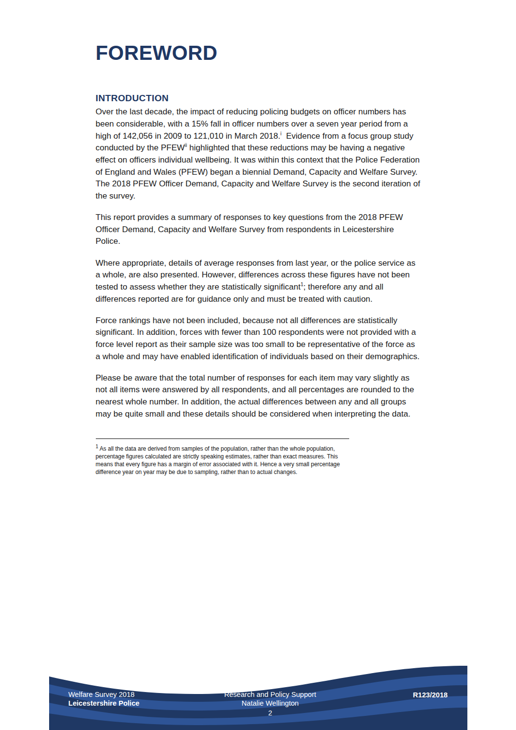FOREWORD
Introduction
Over the last decade, the impact of reducing policing budgets on officer numbers has been considerable, with a 15% fall in officer numbers over a seven year period from a high of 142,056 in 2009 to 121,010 in March 2018.i Evidence from a focus group study conducted by the PFEWii highlighted that these reductions may be having a negative effect on officers individual wellbeing. It was within this context that the Police Federation of England and Wales (PFEW) began a biennial Demand, Capacity and Welfare Survey. The 2018 PFEW Officer Demand, Capacity and Welfare Survey is the second iteration of the survey.
This report provides a summary of responses to key questions from the 2018 PFEW Officer Demand, Capacity and Welfare Survey from respondents in Leicestershire Police.
Where appropriate, details of average responses from last year, or the police service as a whole, are also presented. However, differences across these figures have not been tested to assess whether they are statistically significant1; therefore any and all differences reported are for guidance only and must be treated with caution.
Force rankings have not been included, because not all differences are statistically significant. In addition, forces with fewer than 100 respondents were not provided with a force level report as their sample size was too small to be representative of the force as a whole and may have enabled identification of individuals based on their demographics.
Please be aware that the total number of responses for each item may vary slightly as not all items were answered by all respondents, and all percentages are rounded to the nearest whole number. In addition, the actual differences between any and all groups may be quite small and these details should be considered when interpreting the data.
1 As all the data are derived from samples of the population, rather than the whole population, percentage figures calculated are strictly speaking estimates, rather than exact measures. This means that every figure has a margin of error associated with it. Hence a very small percentage difference year on year may be due to sampling, rather than to actual changes.
Welfare Survey 2018
Leicestershire Police
Research and Policy Support
Natalie Wellington 2
R123/2018